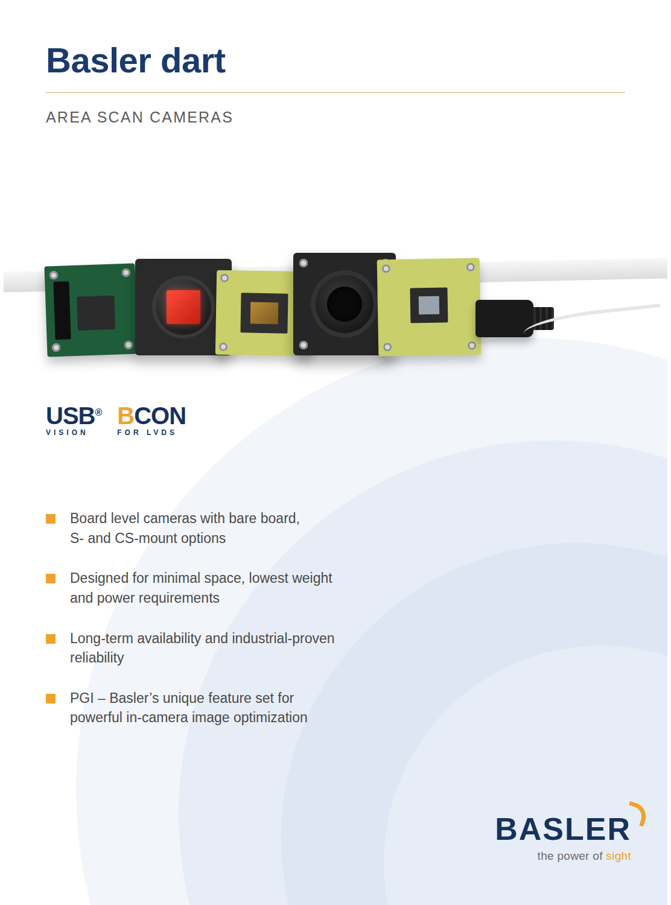Basler dart
Area Scan Cameras
USB® VISION
BCON FOR LVDS
Board level cameras with bare board,
S- and CS-mount options
Designed for minimal space, lowest weight
and power requirements
Long-term availability and industrial-proven
reliability
PGI – Basler’s unique feature set for
powerful in-camera image optimization
BASLER
the power of sight